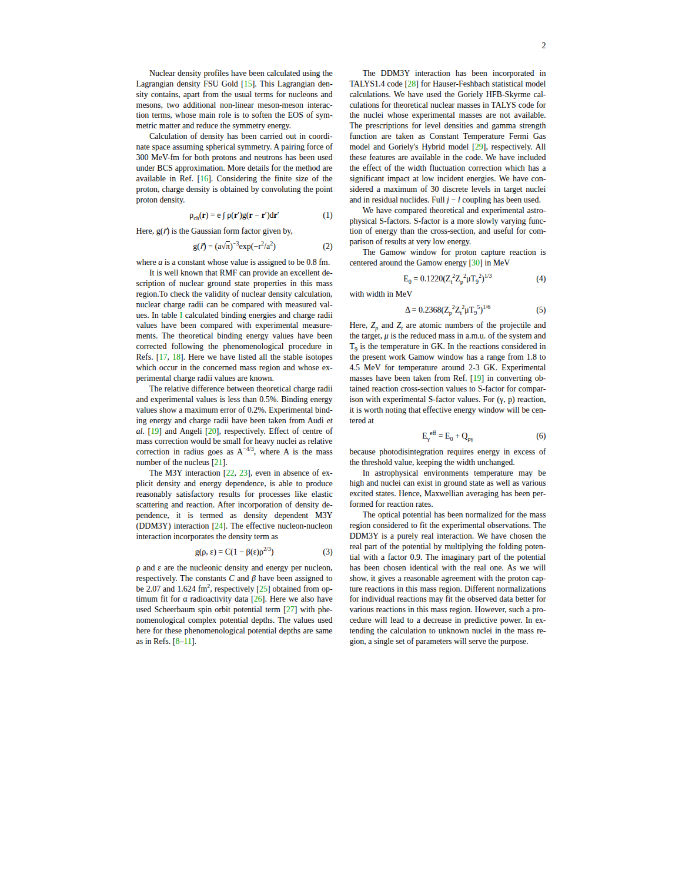2
Nuclear density profiles have been calculated using the Lagrangian density FSU Gold [15]. This Lagrangian density contains, apart from the usual terms for nucleons and mesons, two additional non-linear meson-meson interaction terms, whose main role is to soften the EOS of symmetric matter and reduce the symmetry energy.
Calculation of density has been carried out in coordinate space assuming spherical symmetry. A pairing force of 300 MeV-fm for both protons and neutrons has been used under BCS approximation. More details for the method are available in Ref. [16]. Considering the finite size of the proton, charge density is obtained by convoluting the point proton density.
ρch(r) = e ∫ ρ(r′)g(r − r′)dr′ (1)
Here, g(r⃗) is the Gaussian form factor given by,
g(r⃗) = (a√π)−3exp(−r2/a2) (2)
where a is a constant whose value is assigned to be 0.8 fm.
It is well known that RMF can provide an excellent description of nuclear ground state properties in this mass region.To check the validity of nuclear density calculation, nuclear charge radii can be compared with measured values. In table I calculated binding energies and charge radii values have been compared with experimental measurements. The theoretical binding energy values have been corrected following the phenomenological procedure in Refs. [17, 18]. Here we have listed all the stable isotopes which occur in the concerned mass region and whose experimental charge radii values are known.
The relative difference between theoretical charge radii and experimental values is less than 0.5%. Binding energy values show a maximum error of 0.2%. Experimental binding energy and charge radii have been taken from Audi et al. [19] and Angeli [20], respectively. Effect of centre of mass correction would be small for heavy nuclei as relative correction in radius goes as A−4/3, where A is the mass number of the nucleus [21].
The M3Y interaction [22, 23], even in absence of explicit density and energy dependence, is able to produce reasonably satisfactory results for processes like elastic scattering and reaction. After incorporation of density dependence, it is termed as density dependent M3Y (DDM3Y) interaction [24]. The effective nucleon-nucleon interaction incorporates the density term as
g(ρ, ε) = C(1 − β(ε)ρ2/3) (3)
ρ and ε are the nucleonic density and energy per nucleon, respectively. The constants C and β have been assigned to be 2.07 and 1.624 fm2, respectively [25] obtained from optimum fit for α radioactivity data [26]. Here we also have used Scheerbaum spin orbit potential term [27] with phenomenological complex potential depths. The values used here for these phenomenological potential depths are same as in Refs. [8–11].
The DDM3Y interaction has been incorporated in TALYS1.4 code [28] for Hauser-Feshbach statistical model calculations. We have used the Goriely HFB-Skyrme calculations for theoretical nuclear masses in TALYS code for the nuclei whose experimental masses are not available. The prescriptions for level densities and gamma strength function are taken as Constant Temperature Fermi Gas model and Goriely's Hybrid model [29], respectively. All these features are available in the code. We have included the effect of the width fluctuation correction which has a significant impact at low incident energies. We have considered a maximum of 30 discrete levels in target nuclei and in residual nuclides. Full j − l coupling has been used.
We have compared theoretical and experimental astrophysical S-factors. S-factor is a more slowly varying function of energy than the cross-section, and useful for comparison of results at very low energy.
The Gamow window for proton capture reaction is centered around the Gamow energy [30] in MeV
E0 = 0.1220(Zt2Zp2μT92)1/3 (4)
with width in MeV
Δ = 0.2368(Zp2Zt2μT95)1/6 (5)
Here, Zp and Zt are atomic numbers of the projectile and the target, μ is the reduced mass in a.m.u. of the system and T9 is the temperature in GK. In the reactions considered in the present work Gamow window has a range from 1.8 to 4.5 MeV for temperature around 2-3 GK. Experimental masses have been taken from Ref. [19] in converting obtained reaction cross-section values to S-factor for comparison with experimental S-factor values. For (γ, p) reaction, it is worth noting that effective energy window will be centered at
Eγeff = E0 + Qpγ (6)
because photodisintegration requires energy in excess of the threshold value, keeping the width unchanged.
In astrophysical environments temperature may be high and nuclei can exist in ground state as well as various excited states. Hence, Maxwellian averaging has been performed for reaction rates.
The optical potential has been normalized for the mass region considered to fit the experimental observations. The DDM3Y is a purely real interaction. We have chosen the real part of the potential by multiplying the folding potential with a factor 0.9. The imaginary part of the potential has been chosen identical with the real one. As we will show, it gives a reasonable agreement with the proton capture reactions in this mass region. Different normalizations for individual reactions may fit the observed data better for various reactions in this mass region. However, such a procedure will lead to a decrease in predictive power. In extending the calculation to unknown nuclei in the mass region, a single set of parameters will serve the purpose.